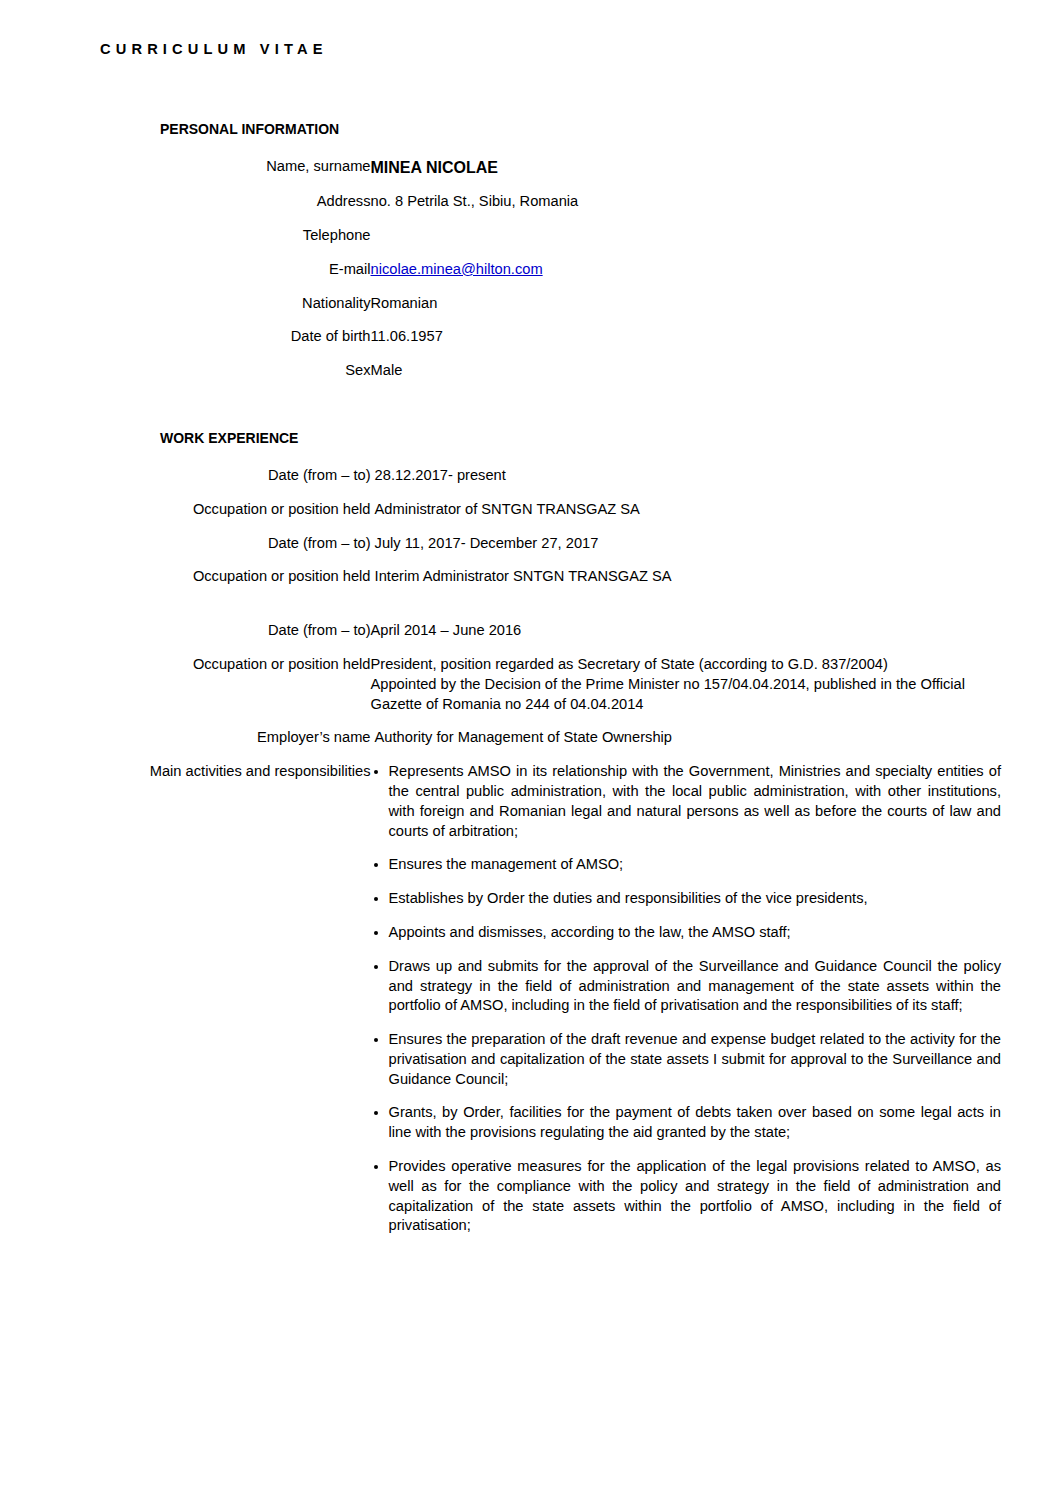CURRICULUM VITAE
PERSONAL INFORMATION
| Name, surname | MINEA NICOLAE |
| Address | no. 8 Petrila St., Sibiu, Romania |
| Telephone | |
| E-mail | nicolae.minea@hilton.com |
| Nationality | Romanian |
| Date of birth | 11.06.1957 |
| Sex | Male |
WORK EXPERIENCE
| Date (from – to) | 28.12.2017- present |
| Occupation or position held | Administrator of SNTGN TRANSGAZ SA |
| Date (from – to) | July 11, 2017- December 27, 2017 |
| Occupation or position held | Interim Administrator SNTGN TRANSGAZ SA |
| Date (from – to) | April 2014 – June 2016 |
| Occupation or position held | President, position regarded as Secretary of State (according to G.D. 837/2004) Appointed by the Decision of the Prime Minister no 157/04.04.2014, published in the Official Gazette of Romania no 244 of 04.04.2014 |
| Employer’s name | Authority for Management of State Ownership |
| Main activities and responsibilities | Represents AMSO in its relationship with the Government, Ministries and specialty entities of the central public administration, with the local public administration, with other institutions, with foreign and Romanian legal and natural persons as well as before the courts of law and courts of arbitration; Ensures the management of AMSO; Establishes by Order the duties and responsibilities of the vice presidents, Appoints and dismisses, according to the law, the AMSO staff; Draws up and submits for the approval of the Surveillance and Guidance Council the policy and strategy in the field of administration and management of the state assets within the portfolio of AMSO, including in the field of privatisation and the responsibilities of its staff; Ensures the preparation of the draft revenue and expense budget related to the activity for the privatisation and capitalization of the state assets I submit for approval to the Surveillance and Guidance Council; Grants, by Order, facilities for the payment of debts taken over based on some legal acts in line with the provisions regulating the aid granted by the state; Provides operative measures for the application of the legal provisions related to AMSO, as well as for the compliance with the policy and strategy in the field of administration and capitalization of the state assets within the portfolio of AMSO, including in the field of privatisation; |